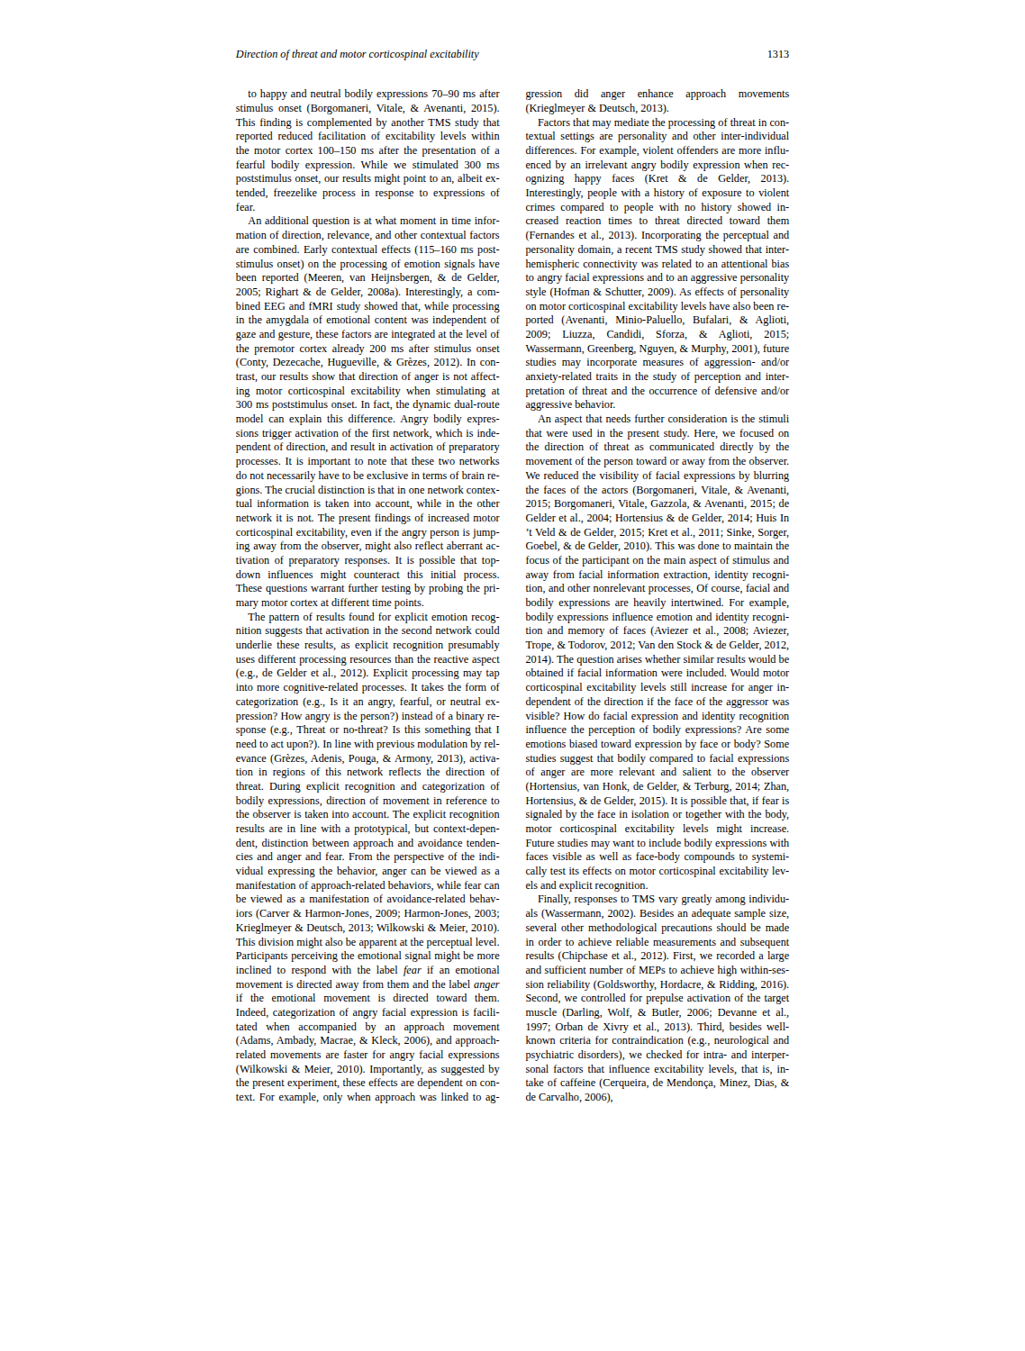Direction of threat and motor corticospinal excitability 1313
to happy and neutral bodily expressions 70–90 ms after stimulus onset (Borgomaneri, Vitale, & Avenanti, 2015). This finding is complemented by another TMS study that reported reduced facilitation of excitability levels within the motor cortex 100–150 ms after the presentation of a fearful bodily expression. While we stimulated 300 ms poststimulus onset, our results might point to an, albeit extended, freezelike process in response to expressions of fear.
An additional question is at what moment in time information of direction, relevance, and other contextual factors are combined. Early contextual effects (115–160 ms poststimulus onset) on the processing of emotion signals have been reported (Meeren, van Heijnsbergen, & de Gelder, 2005; Righart & de Gelder, 2008a). Interestingly, a combined EEG and fMRI study showed that, while processing in the amygdala of emotional content was independent of gaze and gesture, these factors are integrated at the level of the premotor cortex already 200 ms after stimulus onset (Conty, Dezecache, Hugueville, & Grèzes, 2012). In contrast, our results show that direction of anger is not affecting motor corticospinal excitability when stimulating at 300 ms poststimulus onset. In fact, the dynamic dual-route model can explain this difference. Angry bodily expressions trigger activation of the first network, which is independent of direction, and result in activation of preparatory processes. It is important to note that these two networks do not necessarily have to be exclusive in terms of brain regions. The crucial distinction is that in one network contextual information is taken into account, while in the other network it is not. The present findings of increased motor corticospinal excitability, even if the angry person is jumping away from the observer, might also reflect aberrant activation of preparatory responses. It is possible that top-down influences might counteract this initial process. These questions warrant further testing by probing the primary motor cortex at different time points.
The pattern of results found for explicit emotion recognition suggests that activation in the second network could underlie these results, as explicit recognition presumably uses different processing resources than the reactive aspect (e.g., de Gelder et al., 2012). Explicit processing may tap into more cognitive-related processes. It takes the form of categorization (e.g., Is it an angry, fearful, or neutral expression? How angry is the person?) instead of a binary response (e.g., Threat or no-threat? Is this something that I need to act upon?). In line with previous modulation by relevance (Grèzes, Adenis, Pouga, & Armony, 2013), activation in regions of this network reflects the direction of threat. During explicit recognition and categorization of bodily expressions, direction of movement in reference to the observer is taken into account. The explicit recognition results are in line with a prototypical, but context-dependent, distinction between approach and avoidance tendencies and anger and fear. From the perspective of the individual expressing the behavior, anger can be viewed as a manifestation of approach-related behaviors, while fear can be viewed as a manifestation of avoidance-related behaviors (Carver & Harmon-Jones, 2009; Harmon-Jones, 2003; Krieglmeyer & Deutsch, 2013; Wilkowski & Meier, 2010). This division might also be apparent at the perceptual level. Participants perceiving the emotional signal might be more inclined to respond with the label fear if an emotional movement is directed away from them and the label anger if the emotional movement is directed toward them. Indeed, categorization of angry facial expression is facilitated when accompanied by an approach movement (Adams, Ambady, Macrae, & Kleck, 2006), and approach-related movements are faster for angry facial expressions (Wilkowski & Meier, 2010). Importantly, as suggested by the present experiment, these effects are dependent on context. For example, only when approach was linked to aggression did anger enhance approach movements (Krieglmeyer & Deutsch, 2013).
Factors that may mediate the processing of threat in contextual settings are personality and other inter-individual differences. For example, violent offenders are more influenced by an irrelevant angry bodily expression when recognizing happy faces (Kret & de Gelder, 2013). Interestingly, people with a history of exposure to violent crimes compared to people with no history showed increased reaction times to threat directed toward them (Fernandes et al., 2013). Incorporating the perceptual and personality domain, a recent TMS study showed that interhemispheric connectivity was related to an attentional bias to angry facial expressions and to an aggressive personality style (Hofman & Schutter, 2009). As effects of personality on motor corticospinal excitability levels have also been reported (Avenanti, Minio-Paluello, Bufalari, & Aglioti, 2009; Liuzza, Candidi, Sforza, & Aglioti, 2015; Wassermann, Greenberg, Nguyen, & Murphy, 2001), future studies may incorporate measures of aggression- and/or anxiety-related traits in the study of perception and interpretation of threat and the occurrence of defensive and/or aggressive behavior.
An aspect that needs further consideration is the stimuli that were used in the present study. Here, we focused on the direction of threat as communicated directly by the movement of the person toward or away from the observer. We reduced the visibility of facial expressions by blurring the faces of the actors (Borgomaneri, Vitale, & Avenanti, 2015; Borgomaneri, Vitale, Gazzola, & Avenanti, 2015; de Gelder et al., 2004; Hortensius & de Gelder, 2014; Huis In ’t Veld & de Gelder, 2015; Kret et al., 2011; Sinke, Sorger, Goebel, & de Gelder, 2010). This was done to maintain the focus of the participant on the main aspect of stimulus and away from facial information extraction, identity recognition, and other nonrelevant processes, Of course, facial and bodily expressions are heavily intertwined. For example, bodily expressions influence emotion and identity recognition and memory of faces (Aviezer et al., 2008; Aviezer, Trope, & Todorov, 2012; Van den Stock & de Gelder, 2012, 2014). The question arises whether similar results would be obtained if facial information were included. Would motor corticospinal excitability levels still increase for anger independent of the direction if the face of the aggressor was visible? How do facial expression and identity recognition influence the perception of bodily expressions? Are some emotions biased toward expression by face or body? Some studies suggest that bodily compared to facial expressions of anger are more relevant and salient to the observer (Hortensius, van Honk, de Gelder, & Terburg, 2014; Zhan, Hortensius, & de Gelder, 2015). It is possible that, if fear is signaled by the face in isolation or together with the body, motor corticospinal excitability levels might increase. Future studies may want to include bodily expressions with faces visible as well as face-body compounds to systemically test its effects on motor corticospinal excitability levels and explicit recognition.
Finally, responses to TMS vary greatly among individuals (Wassermann, 2002). Besides an adequate sample size, several other methodological precautions should be made in order to achieve reliable measurements and subsequent results (Chipchase et al., 2012). First, we recorded a large and sufficient number of MEPs to achieve high within-session reliability (Goldsworthy, Hordacre, & Ridding, 2016). Second, we controlled for prepulse activation of the target muscle (Darling, Wolf, & Butler, 2006; Devanne et al., 1997; Orban de Xivry et al., 2013). Third, besides well-known criteria for contraindication (e.g., neurological and psychiatric disorders), we checked for intra- and interpersonal factors that influence excitability levels, that is, intake of caffeine (Cerqueira, de Mendonça, Minez, Dias, & de Carvalho, 2006),